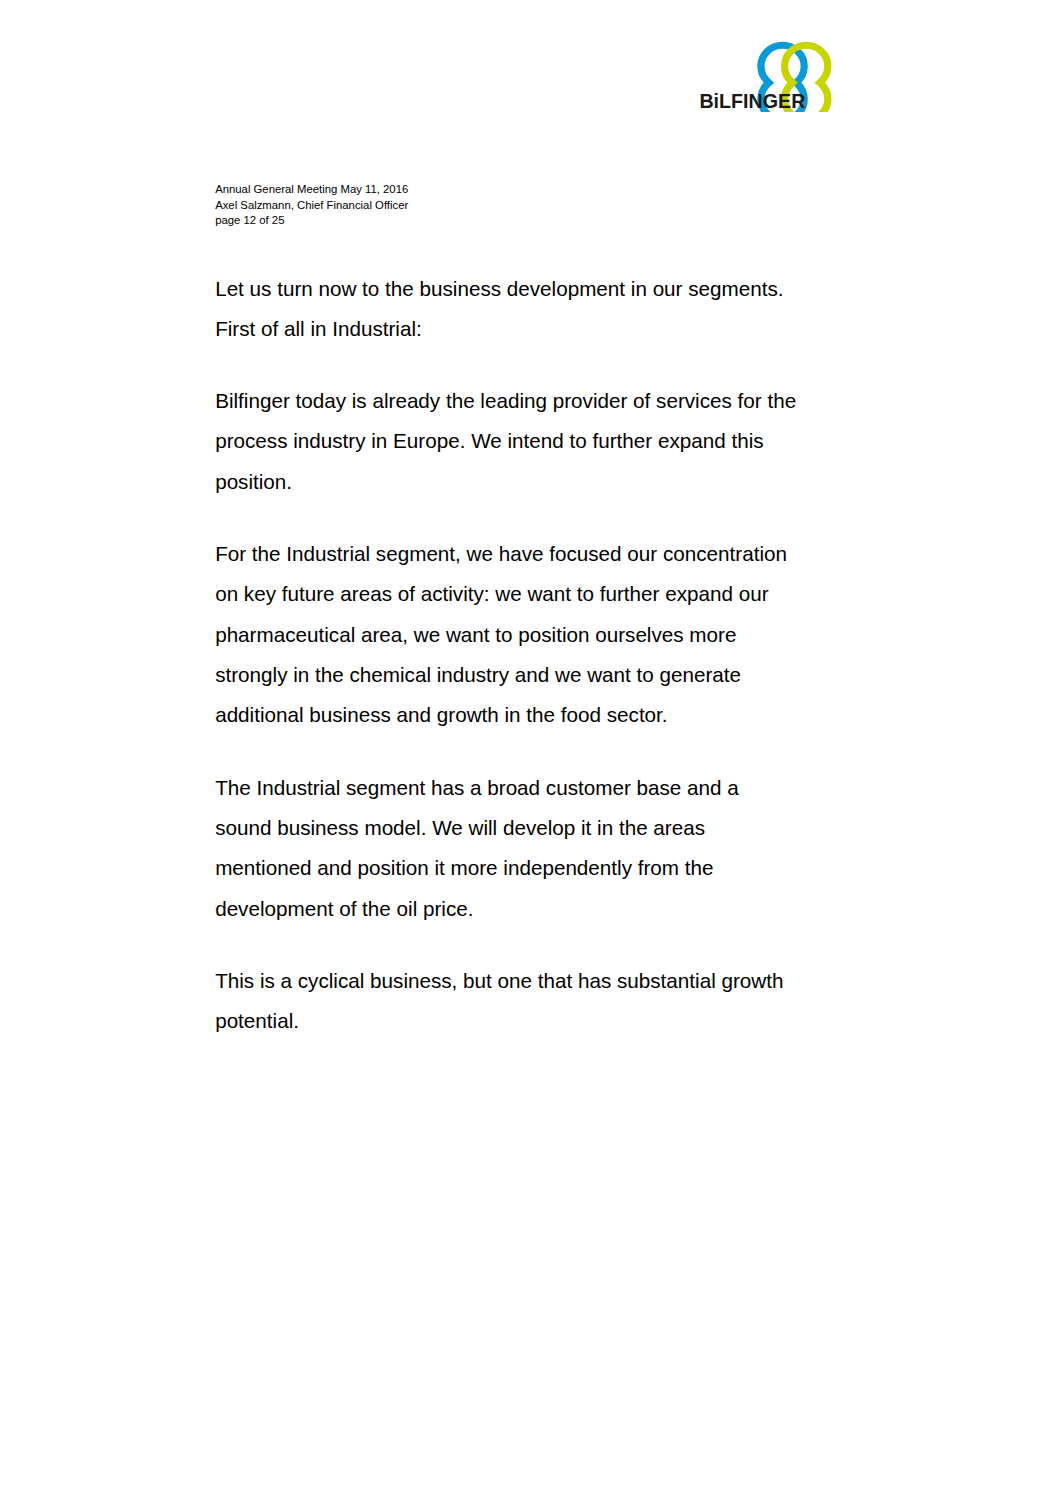BiLFINGER
Annual General Meeting May 11, 2016
Axel Salzmann, Chief Financial Officer
page 12 of 25
Let us turn now to the business development in our segments. First of all in Industrial:
Bilfinger today is already the leading provider of services for the process industry in Europe. We intend to further expand this position.
For the Industrial segment, we have focused our concentration on key future areas of activity: we want to further expand our pharmaceutical area, we want to position ourselves more strongly in the chemical industry and we want to generate additional business and growth in the food sector.
The Industrial segment has a broad customer base and a sound business model. We will develop it in the areas mentioned and position it more independently from the development of the oil price.
This is a cyclical business, but one that has substantial growth potential.